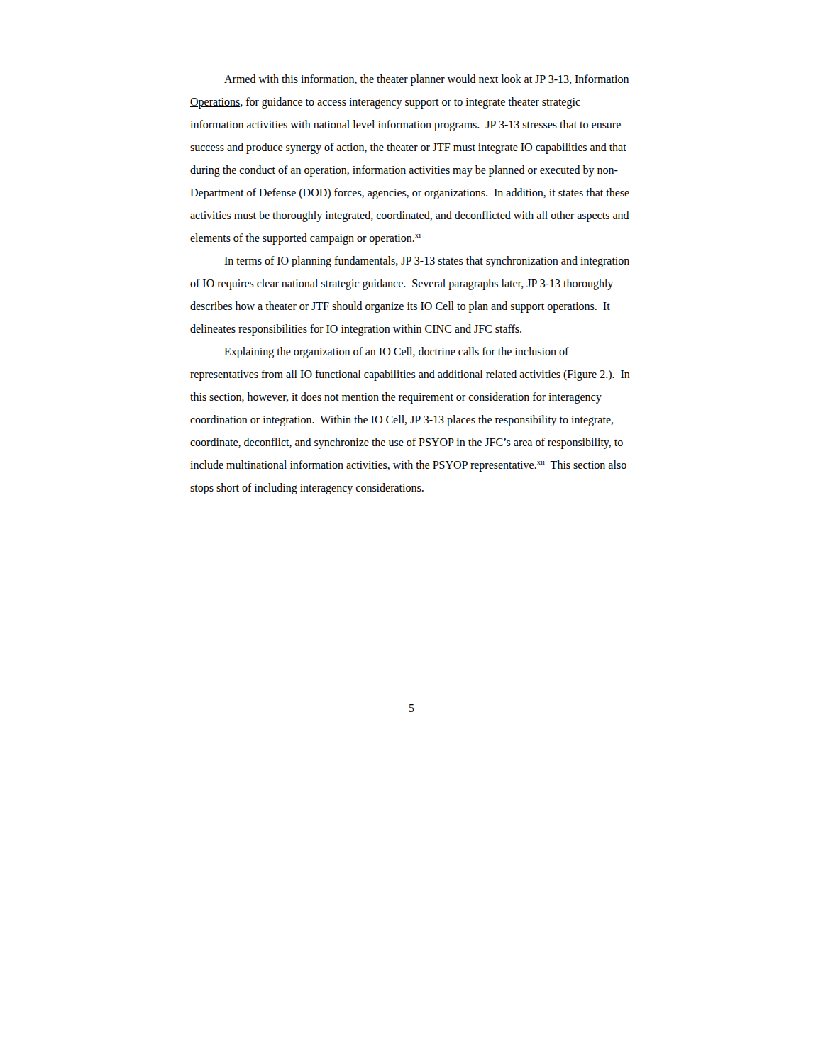Armed with this information, the theater planner would next look at JP 3-13, Information Operations, for guidance to access interagency support or to integrate theater strategic information activities with national level information programs. JP 3-13 stresses that to ensure success and produce synergy of action, the theater or JTF must integrate IO capabilities and that during the conduct of an operation, information activities may be planned or executed by non-Department of Defense (DOD) forces, agencies, or organizations. In addition, it states that these activities must be thoroughly integrated, coordinated, and deconflicted with all other aspects and elements of the supported campaign or operation.xi
In terms of IO planning fundamentals, JP 3-13 states that synchronization and integration of IO requires clear national strategic guidance. Several paragraphs later, JP 3-13 thoroughly describes how a theater or JTF should organize its IO Cell to plan and support operations. It delineates responsibilities for IO integration within CINC and JFC staffs.
Explaining the organization of an IO Cell, doctrine calls for the inclusion of representatives from all IO functional capabilities and additional related activities (Figure 2.). In this section, however, it does not mention the requirement or consideration for interagency coordination or integration. Within the IO Cell, JP 3-13 places the responsibility to integrate, coordinate, deconflict, and synchronize the use of PSYOP in the JFC’s area of responsibility, to include multinational information activities, with the PSYOP representative.xii This section also stops short of including interagency considerations.
5